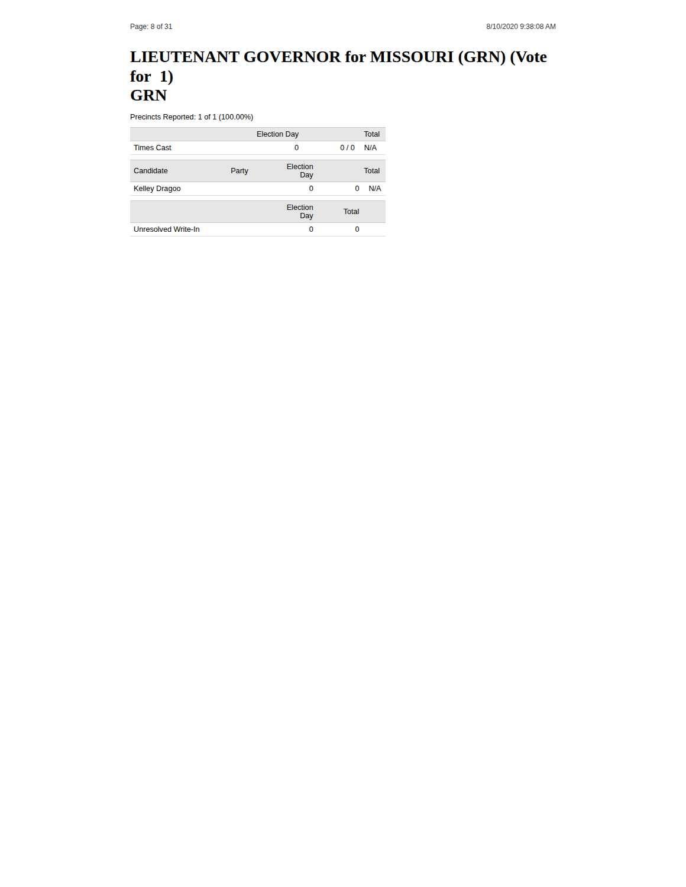Page: 8 of 31 8/10/2020 9:38:08 AM
LIEUTENANT GOVERNOR for MISSOURI (GRN) (Vote for 1)
GRN
Precincts Reported: 1 of 1 (100.00%)
| | Election Day | Total |
| Times Cast | 0 | 0 / 0 | N/A |
| Candidate | Party | Election Day | Total |
| Kelley Dragoo | | 0 | 0 | N/A |
| | | Election Day | Total | |
| Unresolved Write-In | | 0 | 0 | |